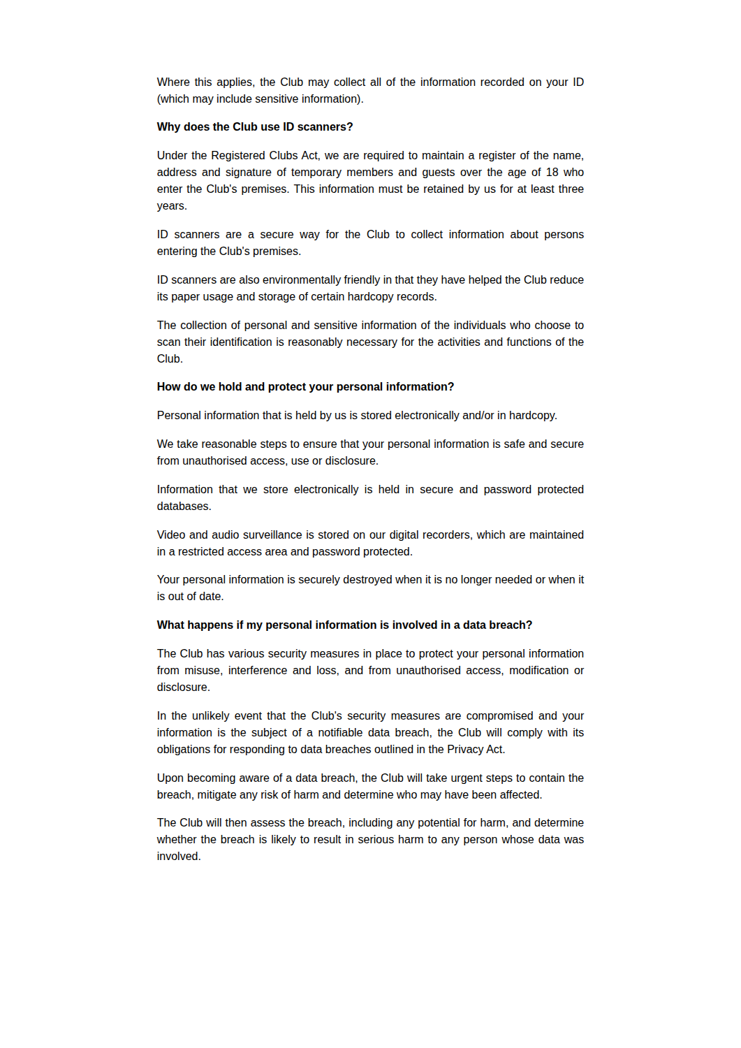Where this applies, the Club may collect all of the information recorded on your ID (which may include sensitive information).
Why does the Club use ID scanners?
Under the Registered Clubs Act, we are required to maintain a register of the name, address and signature of temporary members and guests over the age of 18 who enter the Club's premises. This information must be retained by us for at least three years.
ID scanners are a secure way for the Club to collect information about persons entering the Club's premises.
ID scanners are also environmentally friendly in that they have helped the Club reduce its paper usage and storage of certain hardcopy records.
The collection of personal and sensitive information of the individuals who choose to scan their identification is reasonably necessary for the activities and functions of the Club.
How do we hold and protect your personal information?
Personal information that is held by us is stored electronically and/or in hardcopy.
We take reasonable steps to ensure that your personal information is safe and secure from unauthorised access, use or disclosure.
Information that we store electronically is held in secure and password protected databases.
Video and audio surveillance is stored on our digital recorders, which are maintained in a restricted access area and password protected.
Your personal information is securely destroyed when it is no longer needed or when it is out of date.
What happens if my personal information is involved in a data breach?
The Club has various security measures in place to protect your personal information from misuse, interference and loss, and from unauthorised access, modification or disclosure.
In the unlikely event that the Club's security measures are compromised and your information is the subject of a notifiable data breach, the Club will comply with its obligations for responding to data breaches outlined in the Privacy Act.
Upon becoming aware of a data breach, the Club will take urgent steps to contain the breach, mitigate any risk of harm and determine who may have been affected.
The Club will then assess the breach, including any potential for harm, and determine whether the breach is likely to result in serious harm to any person whose data was involved.